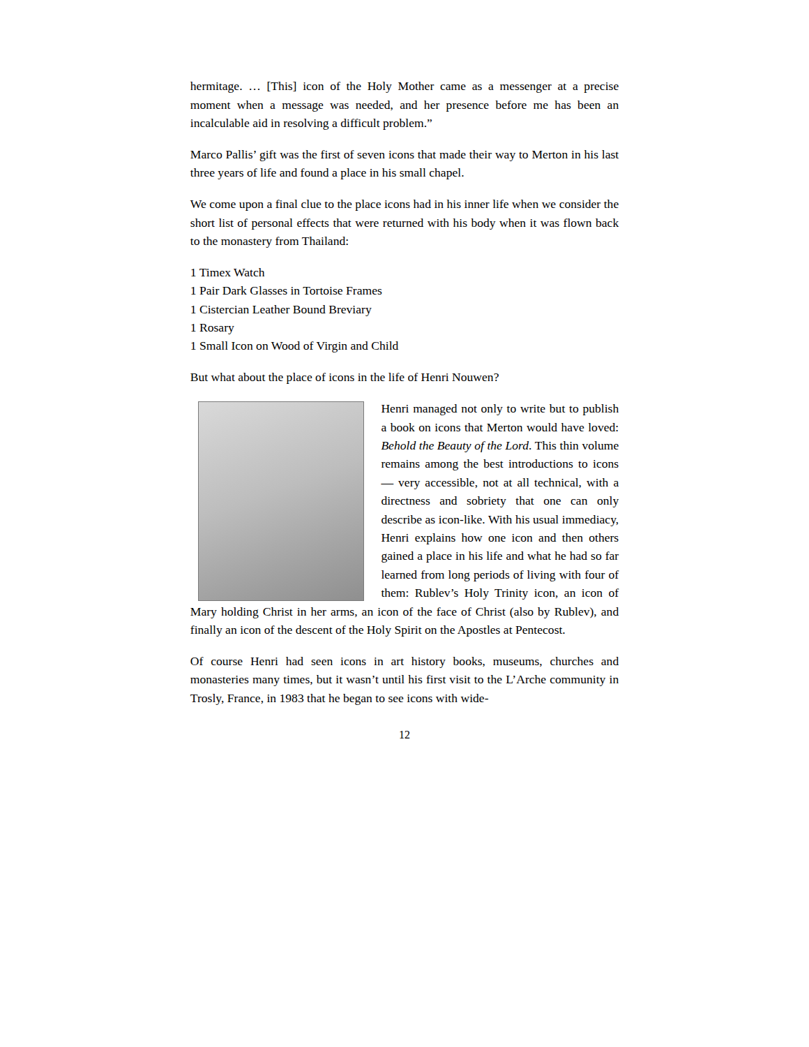hermitage. … [This] icon of the Holy Mother came as a messenger at a precise moment when a message was needed, and her presence before me has been an incalculable aid in resolving a difficult problem.”
Marco Pallis’ gift was the first of seven icons that made their way to Merton in his last three years of life and found a place in his small chapel.
We come upon a final clue to the place icons had in his inner life when we consider the short list of personal effects that were returned with his body when it was flown back to the monastery from Thailand:
1 Timex Watch
1 Pair Dark Glasses in Tortoise Frames
1 Cistercian Leather Bound Breviary
1 Rosary
1 Small Icon on Wood of Virgin and Child
But what about the place of icons in the life of Henri Nouwen?
Henri managed not only to write but to publish a book on icons that Merton would have loved: Behold the Beauty of the Lord. This thin volume remains among the best introductions to icons — very accessible, not at all technical, with a directness and sobriety that one can only describe as icon-like. With his usual immediacy, Henri explains how one icon and then others gained a place in his life and what he had so far learned from long periods of living with four of them: Rublev’s Holy Trinity icon, an icon of Mary holding Christ in her arms, an icon of the face of Christ (also by Rublev), and finally an icon of the descent of the Holy Spirit on the Apostles at Pentecost.
Of course Henri had seen icons in art history books, museums, churches and monasteries many times, but it wasn’t until his first visit to the L’Arche community in Trosly, France, in 1983 that he began to see icons with wide-
12